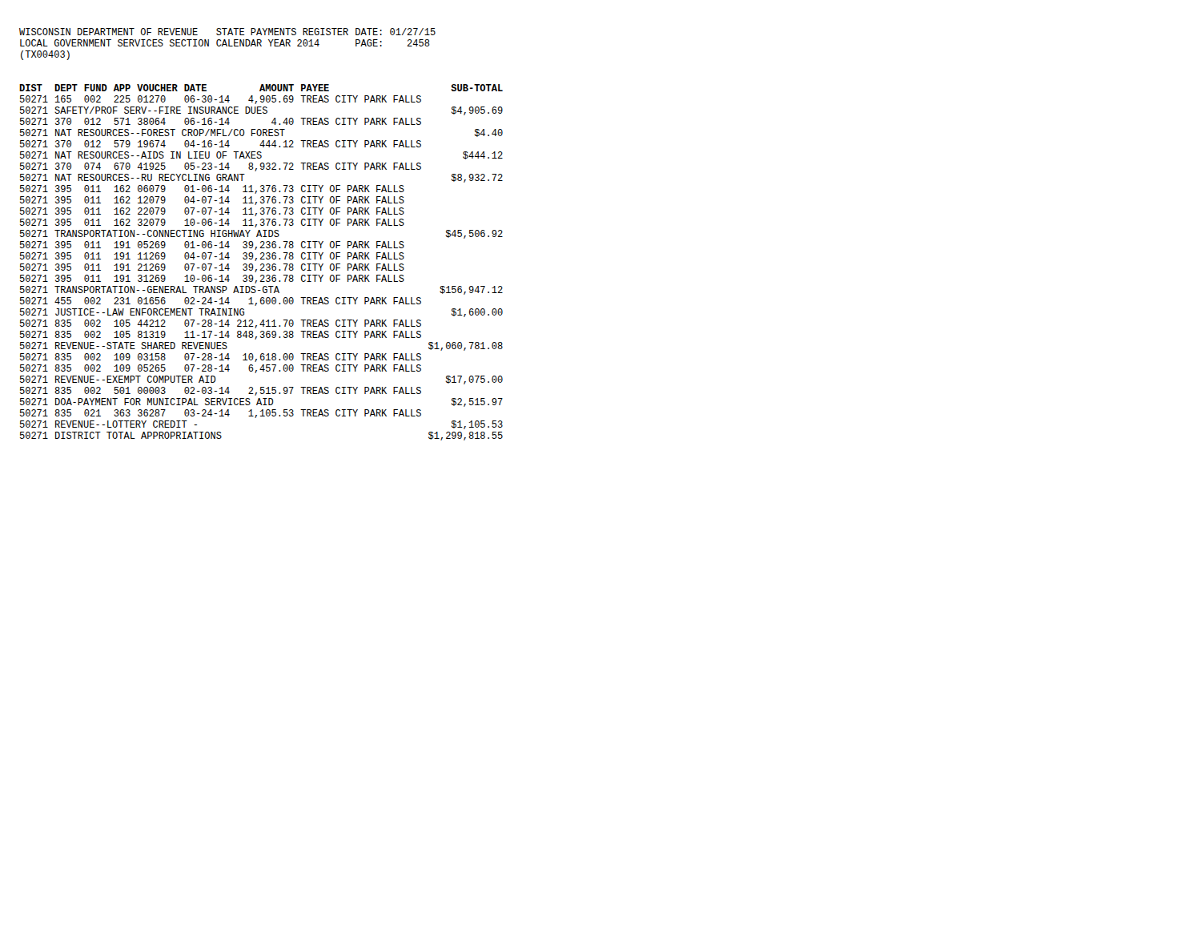| WISCONSIN DEPARTMENT OF REVENUE | STATE PAYMENTS REGISTER | DATE: 01/27/15 |
| LOCAL GOVERNMENT SERVICES SECTION | CALENDAR YEAR 2014 | PAGE: 2458 |
| (TX00403) |
| DIST | DEPT | FUND | APP | VOUCHER | DATE | AMOUNT | PAYEE | SUB-TOTAL |
| --- | --- | --- | --- | --- | --- | --- | --- | --- |
| 50271 | 165 | 002 | 225 | 01270 | 06-30-14 | 4,905.69 | TREAS CITY PARK FALLS | |
| 50271 | SAFETY/PROF SERV--FIRE INSURANCE DUES | | $4,905.69 |
| 50271 | 370 | 012 | 571 | 38064 | 06-16-14 | 4.40 | TREAS CITY PARK FALLS | |
| 50271 | NAT RESOURCES--FOREST CROP/MFL/CO FOREST | | $4.40 |
| 50271 | 370 | 012 | 579 | 19674 | 04-16-14 | 444.12 | TREAS CITY PARK FALLS | |
| 50271 | NAT RESOURCES--AIDS IN LIEU OF TAXES | | $444.12 |
| 50271 | 370 | 074 | 670 | 41925 | 05-23-14 | 8,932.72 | TREAS CITY PARK FALLS | |
| 50271 | NAT RESOURCES--RU RECYCLING GRANT | | $8,932.72 |
| 50271 | 395 | 011 | 162 | 06079 | 01-06-14 | 11,376.73 | CITY OF PARK FALLS | |
| 50271 | 395 | 011 | 162 | 12079 | 04-07-14 | 11,376.73 | CITY OF PARK FALLS | |
| 50271 | 395 | 011 | 162 | 22079 | 07-07-14 | 11,376.73 | CITY OF PARK FALLS | |
| 50271 | 395 | 011 | 162 | 32079 | 10-06-14 | 11,376.73 | CITY OF PARK FALLS | |
| 50271 | TRANSPORTATION--CONNECTING HIGHWAY AIDS | | $45,506.92 |
| 50271 | 395 | 011 | 191 | 05269 | 01-06-14 | 39,236.78 | CITY OF PARK FALLS | |
| 50271 | 395 | 011 | 191 | 11269 | 04-07-14 | 39,236.78 | CITY OF PARK FALLS | |
| 50271 | 395 | 011 | 191 | 21269 | 07-07-14 | 39,236.78 | CITY OF PARK FALLS | |
| 50271 | 395 | 011 | 191 | 31269 | 10-06-14 | 39,236.78 | CITY OF PARK FALLS | |
| 50271 | TRANSPORTATION--GENERAL TRANSP AIDS-GTA | | $156,947.12 |
| 50271 | 455 | 002 | 231 | 01656 | 02-24-14 | 1,600.00 | TREAS CITY PARK FALLS | |
| 50271 | JUSTICE--LAW ENFORCEMENT TRAINING | | $1,600.00 |
| 50271 | 835 | 002 | 105 | 44212 | 07-28-14 | 212,411.70 | TREAS CITY PARK FALLS | |
| 50271 | 835 | 002 | 105 | 81319 | 11-17-14 | 848,369.38 | TREAS CITY PARK FALLS | |
| 50271 | REVENUE--STATE SHARED REVENUES | | $1,060,781.08 |
| 50271 | 835 | 002 | 109 | 03158 | 07-28-14 | 10,618.00 | TREAS CITY PARK FALLS | |
| 50271 | 835 | 002 | 109 | 05265 | 07-28-14 | 6,457.00 | TREAS CITY PARK FALLS | |
| 50271 | REVENUE--EXEMPT COMPUTER AID | | $17,075.00 |
| 50271 | 835 | 002 | 501 | 00003 | 02-03-14 | 2,515.97 | TREAS CITY PARK FALLS | |
| 50271 | DOA-PAYMENT FOR MUNICIPAL SERVICES AID | | $2,515.97 |
| 50271 | 835 | 021 | 363 | 36287 | 03-24-14 | 1,105.53 | TREAS CITY PARK FALLS | |
| 50271 | REVENUE--LOTTERY CREDIT - | | $1,105.53 |
| 50271 | DISTRICT TOTAL APPROPRIATIONS | $1,299,818.55 |